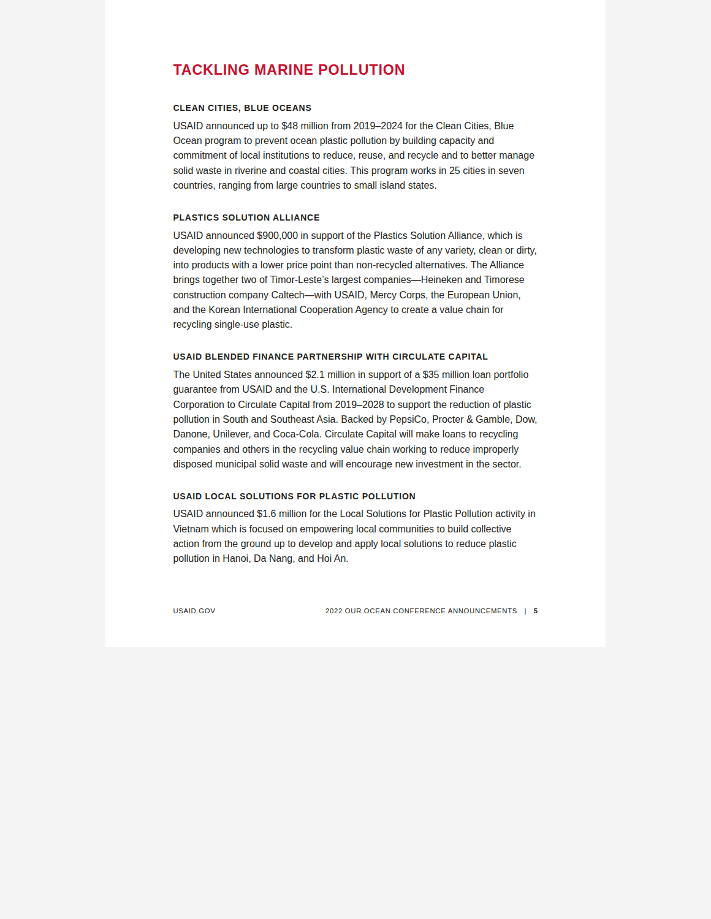Tackling Marine Pollution
Clean Cities, Blue Oceans
USAID announced up to $48 million from 2019–2024 for the Clean Cities, Blue Ocean program to prevent ocean plastic pollution by building capacity and commitment of local institutions to reduce, reuse, and recycle and to better manage solid waste in riverine and coastal cities. This program works in 25 cities in seven countries, ranging from large countries to small island states.
Plastics Solution Alliance
USAID announced $900,000 in support of the Plastics Solution Alliance, which is developing new technologies to transform plastic waste of any variety, clean or dirty, into products with a lower price point than non-recycled alternatives. The Alliance brings together two of Timor-Leste’s largest companies—Heineken and Timorese construction company Caltech—with USAID, Mercy Corps, the European Union, and the Korean International Cooperation Agency to create a value chain for recycling single-use plastic.
USAID Blended Finance Partnership with Circulate Capital
The United States announced $2.1 million in support of a $35 million loan portfolio guarantee from USAID and the U.S. International Development Finance Corporation to Circulate Capital from 2019–2028 to support the reduction of plastic pollution in South and Southeast Asia. Backed by PepsiCo, Procter & Gamble, Dow, Danone, Unilever, and Coca-Cola. Circulate Capital will make loans to recycling companies and others in the recycling value chain working to reduce improperly disposed municipal solid waste and will encourage new investment in the sector.
USAID Local Solutions for Plastic Pollution
USAID announced $1.6 million for the Local Solutions for Plastic Pollution activity in Vietnam which is focused on empowering local communities to build collective action from the ground up to develop and apply local solutions to reduce plastic pollution in Hanoi, Da Nang, and Hoi An.
USAID.GOV
2022 Our Ocean Conference Announcements|5